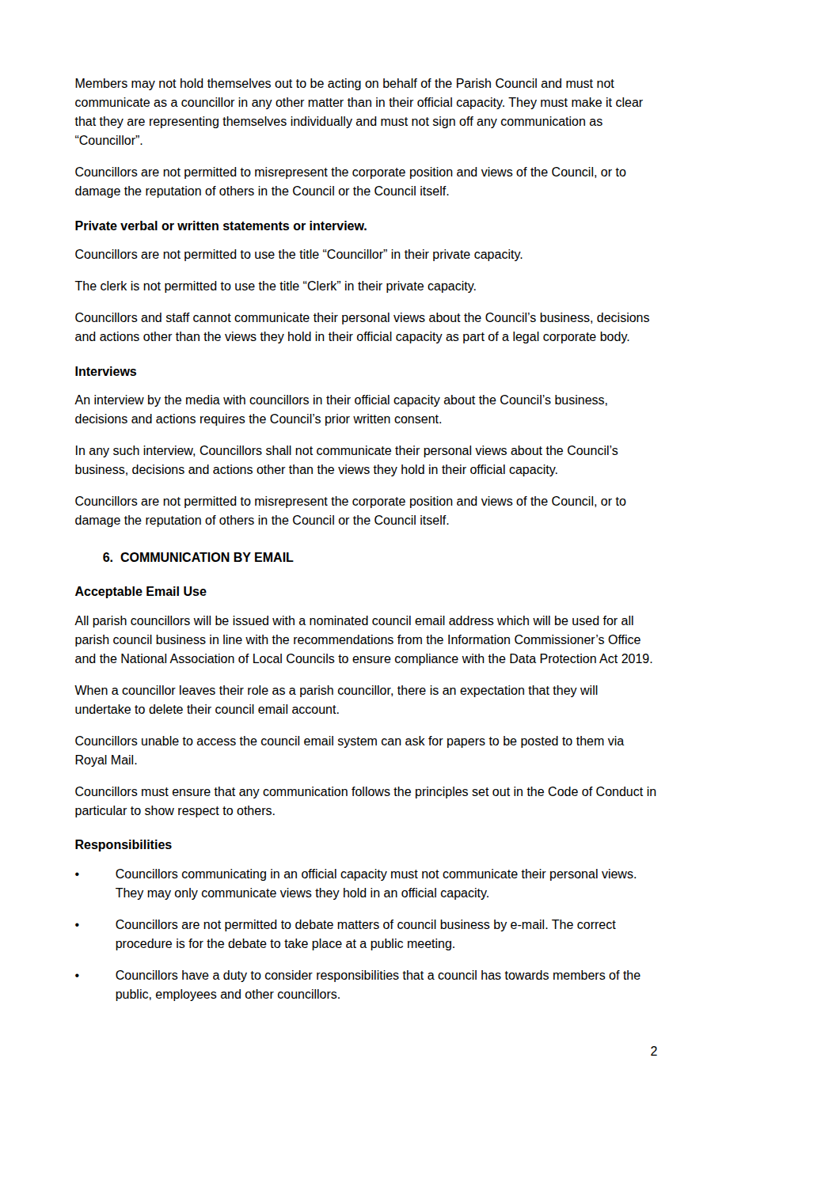Members may not hold themselves out to be acting on behalf of the Parish Council and must not communicate as a councillor in any other matter than in their official capacity. They must make it clear that they are representing themselves individually and must not sign off any communication as “Councillor”.
Councillors are not permitted to misrepresent the corporate position and views of the Council, or to damage the reputation of others in the Council or the Council itself.
Private verbal or written statements or interview.
Councillors are not permitted to use the title “Councillor” in their private capacity.
The clerk is not permitted to use the title “Clerk” in their private capacity.
Councillors and staff cannot communicate their personal views about the Council’s business, decisions and actions other than the views they hold in their official capacity as part of a legal corporate body.
Interviews
An interview by the media with councillors in their official capacity about the Council’s business, decisions and actions requires the Council’s prior written consent.
In any such interview, Councillors shall not communicate their personal views about the Council’s business, decisions and actions other than the views they hold in their official capacity.
Councillors are not permitted to misrepresent the corporate position and views of the Council, or to damage the reputation of others in the Council or the Council itself.
6. COMMUNICATION BY EMAIL
Acceptable Email Use
All parish councillors will be issued with a nominated council email address which will be used for all parish council business in line with the recommendations from the Information Commissioner’s Office and the National Association of Local Councils to ensure compliance with the Data Protection Act 2019.
When a councillor leaves their role as a parish councillor, there is an expectation that they will undertake to delete their council email account.
Councillors unable to access the council email system can ask for papers to be posted to them via Royal Mail.
Councillors must ensure that any communication follows the principles set out in the Code of Conduct in particular to show respect to others.
Responsibilities
Councillors communicating in an official capacity must not communicate their personal views. They may only communicate views they hold in an official capacity.
Councillors are not permitted to debate matters of council business by e-mail. The correct procedure is for the debate to take place at a public meeting.
Councillors have a duty to consider responsibilities that a council has towards members of the public, employees and other councillors.
2